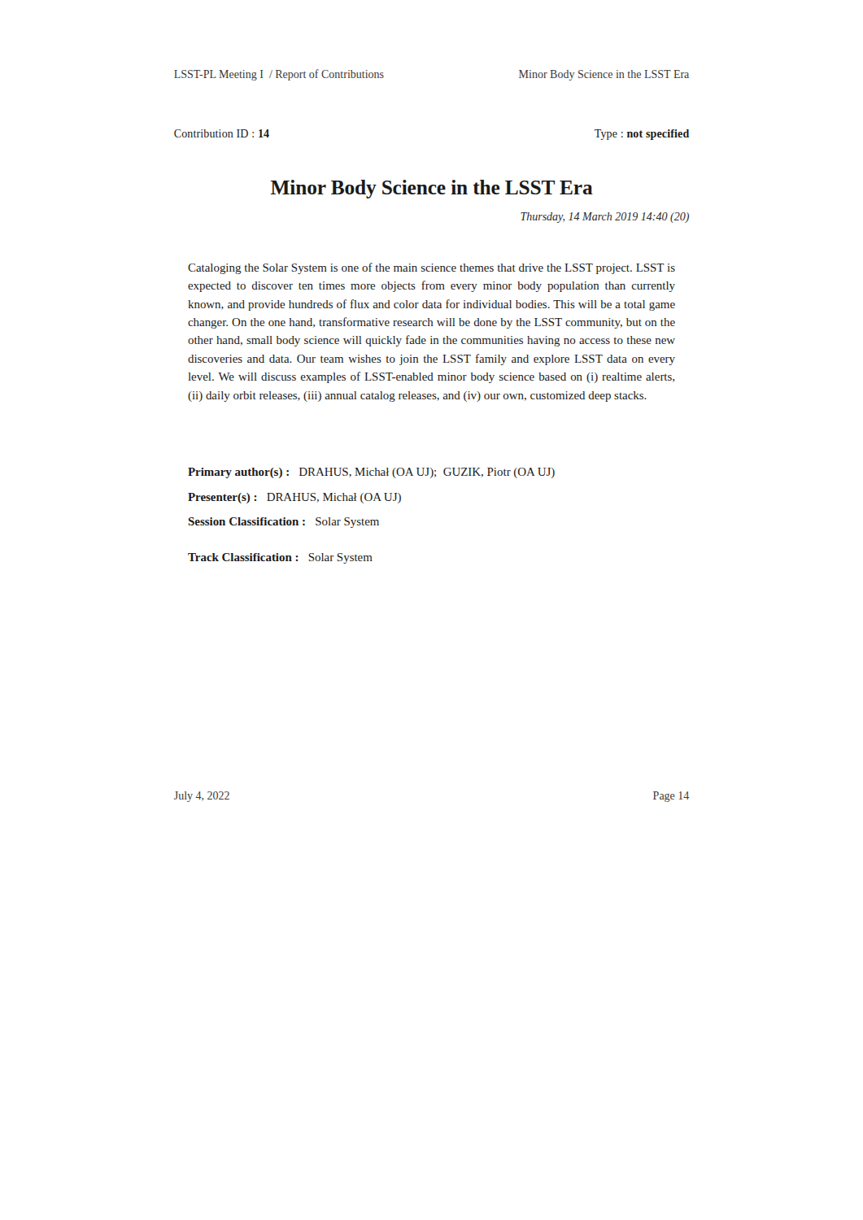LSST-PL Meeting I / Report of Contributions Minor Body Science in the LSST Era
Contribution ID : 14 Type : not specified
Minor Body Science in the LSST Era
Thursday, 14 March 2019 14:40 (20)
Cataloging the Solar System is one of the main science themes that drive the LSST project. LSST is expected to discover ten times more objects from every minor body population than currently known, and provide hundreds of flux and color data for individual bodies. This will be a total game changer. On the one hand, transformative research will be done by the LSST community, but on the other hand, small body science will quickly fade in the communities having no access to these new discoveries and data. Our team wishes to join the LSST family and explore LSST data on every level. We will discuss examples of LSST-enabled minor body science based on (i) realtime alerts, (ii) daily orbit releases, (iii) annual catalog releases, and (iv) our own, customized deep stacks.
Primary author(s) : DRAHUS, Michał (OA UJ); GUZIK, Piotr (OA UJ)
Presenter(s) : DRAHUS, Michał (OA UJ)
Session Classification : Solar System
Track Classification : Solar System
July 4, 2022 Page 14